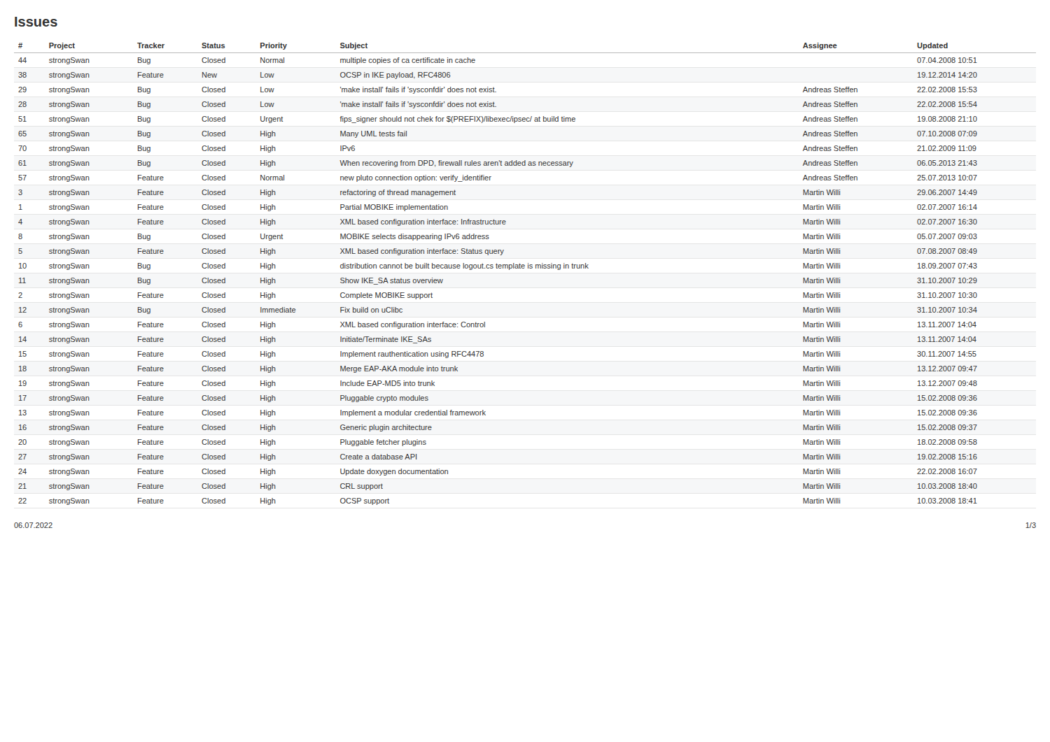Issues
| # | Project | Tracker | Status | Priority | Subject | Assignee | Updated |
| --- | --- | --- | --- | --- | --- | --- | --- |
| 44 | strongSwan | Bug | Closed | Normal | multiple copies of ca certificate in cache | | 07.04.2008 10:51 |
| 38 | strongSwan | Feature | New | Low | OCSP in IKE payload, RFC4806 | | 19.12.2014 14:20 |
| 29 | strongSwan | Bug | Closed | Low | 'make install' fails if 'sysconfdir' does not exist. | Andreas Steffen | 22.02.2008 15:53 |
| 28 | strongSwan | Bug | Closed | Low | 'make install' fails if 'sysconfdir' does not exist. | Andreas Steffen | 22.02.2008 15:54 |
| 51 | strongSwan | Bug | Closed | Urgent | fips_signer should not chek for $(PREFIX)/libexec/ipsec/ at build time | Andreas Steffen | 19.08.2008 21:10 |
| 65 | strongSwan | Bug | Closed | High | Many UML tests fail | Andreas Steffen | 07.10.2008 07:09 |
| 70 | strongSwan | Bug | Closed | High | IPv6 | Andreas Steffen | 21.02.2009 11:09 |
| 61 | strongSwan | Bug | Closed | High | When recovering from DPD, firewall rules aren't added as necessary | Andreas Steffen | 06.05.2013 21:43 |
| 57 | strongSwan | Feature | Closed | Normal | new pluto connection option: verify_identifier | Andreas Steffen | 25.07.2013 10:07 |
| 3 | strongSwan | Feature | Closed | High | refactoring of thread management | Martin Willi | 29.06.2007 14:49 |
| 1 | strongSwan | Feature | Closed | High | Partial MOBIKE implementation | Martin Willi | 02.07.2007 16:14 |
| 4 | strongSwan | Feature | Closed | High | XML based configuration interface: Infrastructure | Martin Willi | 02.07.2007 16:30 |
| 8 | strongSwan | Bug | Closed | Urgent | MOBIKE selects disappearing IPv6 address | Martin Willi | 05.07.2007 09:03 |
| 5 | strongSwan | Feature | Closed | High | XML based configuration interface: Status query | Martin Willi | 07.08.2007 08:49 |
| 10 | strongSwan | Bug | Closed | High | distribution cannot be built because logout.cs template is missing in trunk | Martin Willi | 18.09.2007 07:43 |
| 11 | strongSwan | Bug | Closed | High | Show IKE_SA status overview | Martin Willi | 31.10.2007 10:29 |
| 2 | strongSwan | Feature | Closed | High | Complete MOBIKE support | Martin Willi | 31.10.2007 10:30 |
| 12 | strongSwan | Bug | Closed | Immediate | Fix build on uClibc | Martin Willi | 31.10.2007 10:34 |
| 6 | strongSwan | Feature | Closed | High | XML based configuration interface: Control | Martin Willi | 13.11.2007 14:04 |
| 14 | strongSwan | Feature | Closed | High | Initiate/Terminate IKE_SAs | Martin Willi | 13.11.2007 14:04 |
| 15 | strongSwan | Feature | Closed | High | Implement rauthentication using RFC4478 | Martin Willi | 30.11.2007 14:55 |
| 18 | strongSwan | Feature | Closed | High | Merge EAP-AKA module into trunk | Martin Willi | 13.12.2007 09:47 |
| 19 | strongSwan | Feature | Closed | High | Include EAP-MD5 into trunk | Martin Willi | 13.12.2007 09:48 |
| 17 | strongSwan | Feature | Closed | High | Pluggable crypto modules | Martin Willi | 15.02.2008 09:36 |
| 13 | strongSwan | Feature | Closed | High | Implement a modular credential framework | Martin Willi | 15.02.2008 09:36 |
| 16 | strongSwan | Feature | Closed | High | Generic plugin architecture | Martin Willi | 15.02.2008 09:37 |
| 20 | strongSwan | Feature | Closed | High | Pluggable fetcher plugins | Martin Willi | 18.02.2008 09:58 |
| 27 | strongSwan | Feature | Closed | High | Create a database API | Martin Willi | 19.02.2008 15:16 |
| 24 | strongSwan | Feature | Closed | High | Update doxygen documentation | Martin Willi | 22.02.2008 16:07 |
| 21 | strongSwan | Feature | Closed | High | CRL support | Martin Willi | 10.03.2008 18:40 |
| 22 | strongSwan | Feature | Closed | High | OCSP support | Martin Willi | 10.03.2008 18:41 |
06.07.2022 1/3